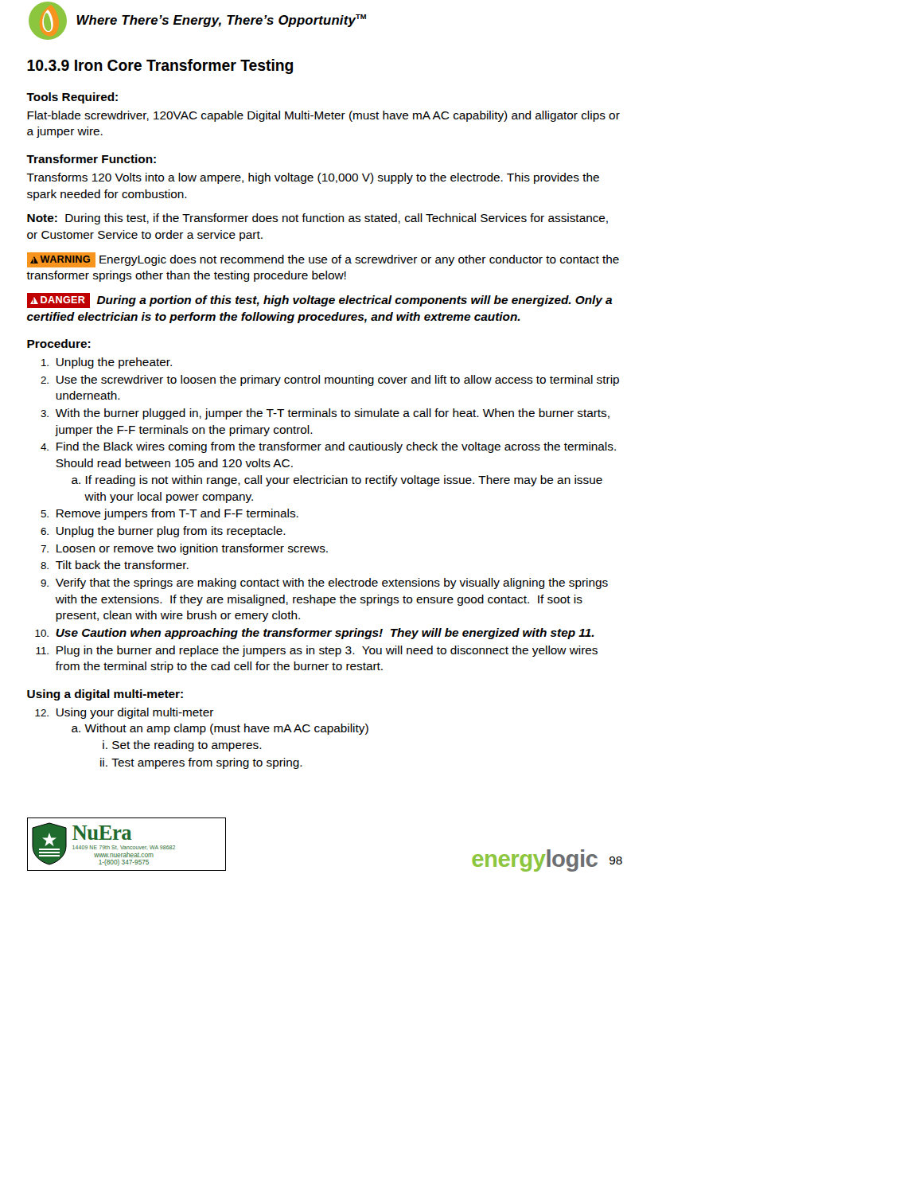Where There’s Energy, There’s OpportunityTM
10.3.9 Iron Core Transformer Testing
Tools Required:
Flat-blade screwdriver, 120VAC capable Digital Multi-Meter (must have mA AC capability) and alligator clips or a jumper wire.
Transformer Function:
Transforms 120 Volts into a low ampere, high voltage (10,000 V) supply to the electrode. This provides the spark needed for combustion.
Note: During this test, if the Transformer does not function as stated, call Technical Services for assistance, or Customer Service to order a service part.
WARNINGEnergyLogic does not recommend the use of a screwdriver or any other conductor to contact the transformer springs other than the testing procedure below!
DANGER During a portion of this test, high voltage electrical components will be energized. Only a certified electrician is to perform the following procedures, and with extreme caution.
Procedure:
Unplug the preheater.
Use the screwdriver to loosen the primary control mounting cover and lift to allow access to terminal strip underneath.
With the burner plugged in, jumper the T-T terminals to simulate a call for heat. When the burner starts, jumper the F-F terminals on the primary control.
Find the Black wires coming from the transformer and cautiously check the voltage across the terminals. Should read between 105 and 120 volts AC.
If reading is not within range, call your electrician to rectify voltage issue. There may be an issue with your local power company.
Remove jumpers from T-T and F-F terminals.
Unplug the burner plug from its receptacle.
Loosen or remove two ignition transformer screws.
Tilt back the transformer.
Verify that the springs are making contact with the electrode extensions by visually aligning the springs with the extensions. If they are misaligned, reshape the springs to ensure good contact. If soot is present, clean with wire brush or emery cloth.
Use Caution when approaching the transformer springs! They will be energized with step 11.
Plug in the burner and replace the jumpers as in step 3. You will need to disconnect the yellow wires from the terminal strip to the cad cell for the burner to restart.
Using a digital multi-meter:
Using your digital multi-meter
Without an amp clamp (must have mA AC capability)
Set the reading to amperes.
Test amperes from spring to spring.
NuEra
14409 NE 79th St, Vancouver, WA 98682
www.nueraheat.com
1-(800) 347-9575
energy logic
98